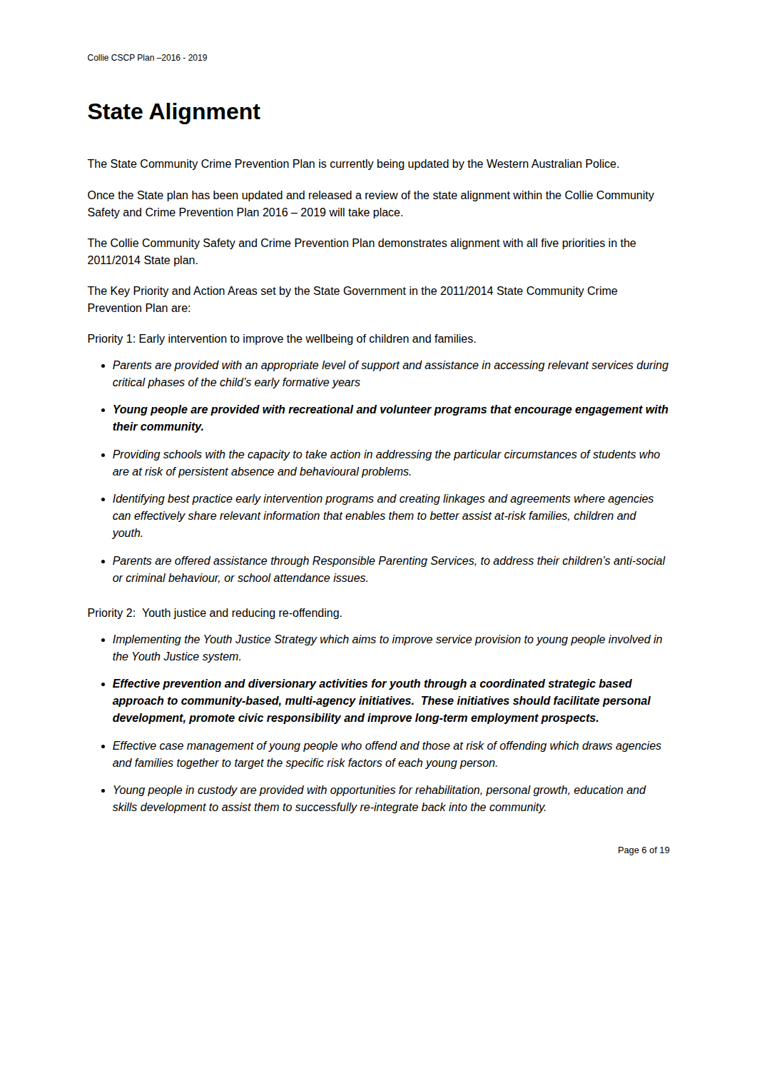Collie CSCP Plan –2016 - 2019
State Alignment
The State Community Crime Prevention Plan is currently being updated by the Western Australian Police.
Once the State plan has been updated and released a review of the state alignment within the Collie Community Safety and Crime Prevention Plan 2016 – 2019 will take place.
The Collie Community Safety and Crime Prevention Plan demonstrates alignment with all five priorities in the 2011/2014 State plan.
The Key Priority and Action Areas set by the State Government in the 2011/2014 State Community Crime Prevention Plan are:
Priority 1: Early intervention to improve the wellbeing of children and families.
Parents are provided with an appropriate level of support and assistance in accessing relevant services during critical phases of the child’s early formative years
Young people are provided with recreational and volunteer programs that encourage engagement with their community.
Providing schools with the capacity to take action in addressing the particular circumstances of students who are at risk of persistent absence and behavioural problems.
Identifying best practice early intervention programs and creating linkages and agreements where agencies can effectively share relevant information that enables them to better assist at-risk families, children and youth.
Parents are offered assistance through Responsible Parenting Services, to address their children’s anti-social or criminal behaviour, or school attendance issues.
Priority 2: Youth justice and reducing re-offending.
Implementing the Youth Justice Strategy which aims to improve service provision to young people involved in the Youth Justice system.
Effective prevention and diversionary activities for youth through a coordinated strategic based approach to community-based, multi-agency initiatives. These initiatives should facilitate personal development, promote civic responsibility and improve long-term employment prospects.
Effective case management of young people who offend and those at risk of offending which draws agencies and families together to target the specific risk factors of each young person.
Young people in custody are provided with opportunities for rehabilitation, personal growth, education and skills development to assist them to successfully re-integrate back into the community.
Page 6 of 19